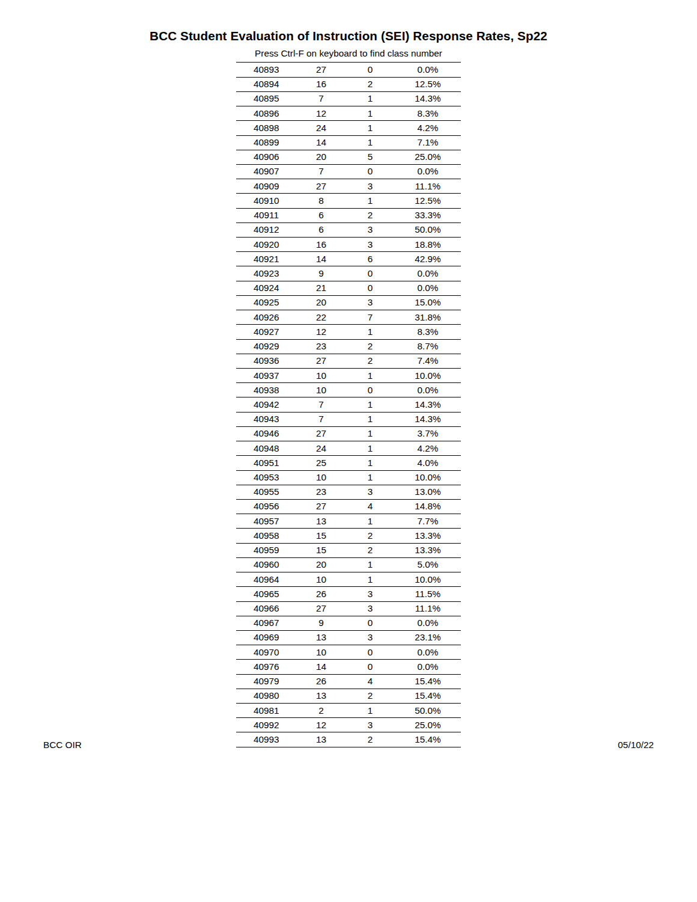BCC Student Evaluation of Instruction (SEI) Response Rates, Sp22
Press Ctrl-F on keyboard to find class number
| 40893 | 27 | 0 | 0.0% |
| 40894 | 16 | 2 | 12.5% |
| 40895 | 7 | 1 | 14.3% |
| 40896 | 12 | 1 | 8.3% |
| 40898 | 24 | 1 | 4.2% |
| 40899 | 14 | 1 | 7.1% |
| 40906 | 20 | 5 | 25.0% |
| 40907 | 7 | 0 | 0.0% |
| 40909 | 27 | 3 | 11.1% |
| 40910 | 8 | 1 | 12.5% |
| 40911 | 6 | 2 | 33.3% |
| 40912 | 6 | 3 | 50.0% |
| 40920 | 16 | 3 | 18.8% |
| 40921 | 14 | 6 | 42.9% |
| 40923 | 9 | 0 | 0.0% |
| 40924 | 21 | 0 | 0.0% |
| 40925 | 20 | 3 | 15.0% |
| 40926 | 22 | 7 | 31.8% |
| 40927 | 12 | 1 | 8.3% |
| 40929 | 23 | 2 | 8.7% |
| 40936 | 27 | 2 | 7.4% |
| 40937 | 10 | 1 | 10.0% |
| 40938 | 10 | 0 | 0.0% |
| 40942 | 7 | 1 | 14.3% |
| 40943 | 7 | 1 | 14.3% |
| 40946 | 27 | 1 | 3.7% |
| 40948 | 24 | 1 | 4.2% |
| 40951 | 25 | 1 | 4.0% |
| 40953 | 10 | 1 | 10.0% |
| 40955 | 23 | 3 | 13.0% |
| 40956 | 27 | 4 | 14.8% |
| 40957 | 13 | 1 | 7.7% |
| 40958 | 15 | 2 | 13.3% |
| 40959 | 15 | 2 | 13.3% |
| 40960 | 20 | 1 | 5.0% |
| 40964 | 10 | 1 | 10.0% |
| 40965 | 26 | 3 | 11.5% |
| 40966 | 27 | 3 | 11.1% |
| 40967 | 9 | 0 | 0.0% |
| 40969 | 13 | 3 | 23.1% |
| 40970 | 10 | 0 | 0.0% |
| 40976 | 14 | 0 | 0.0% |
| 40979 | 26 | 4 | 15.4% |
| 40980 | 13 | 2 | 15.4% |
| 40981 | 2 | 1 | 50.0% |
| 40992 | 12 | 3 | 25.0% |
| 40993 | 13 | 2 | 15.4% |
BCC OIR 05/10/22